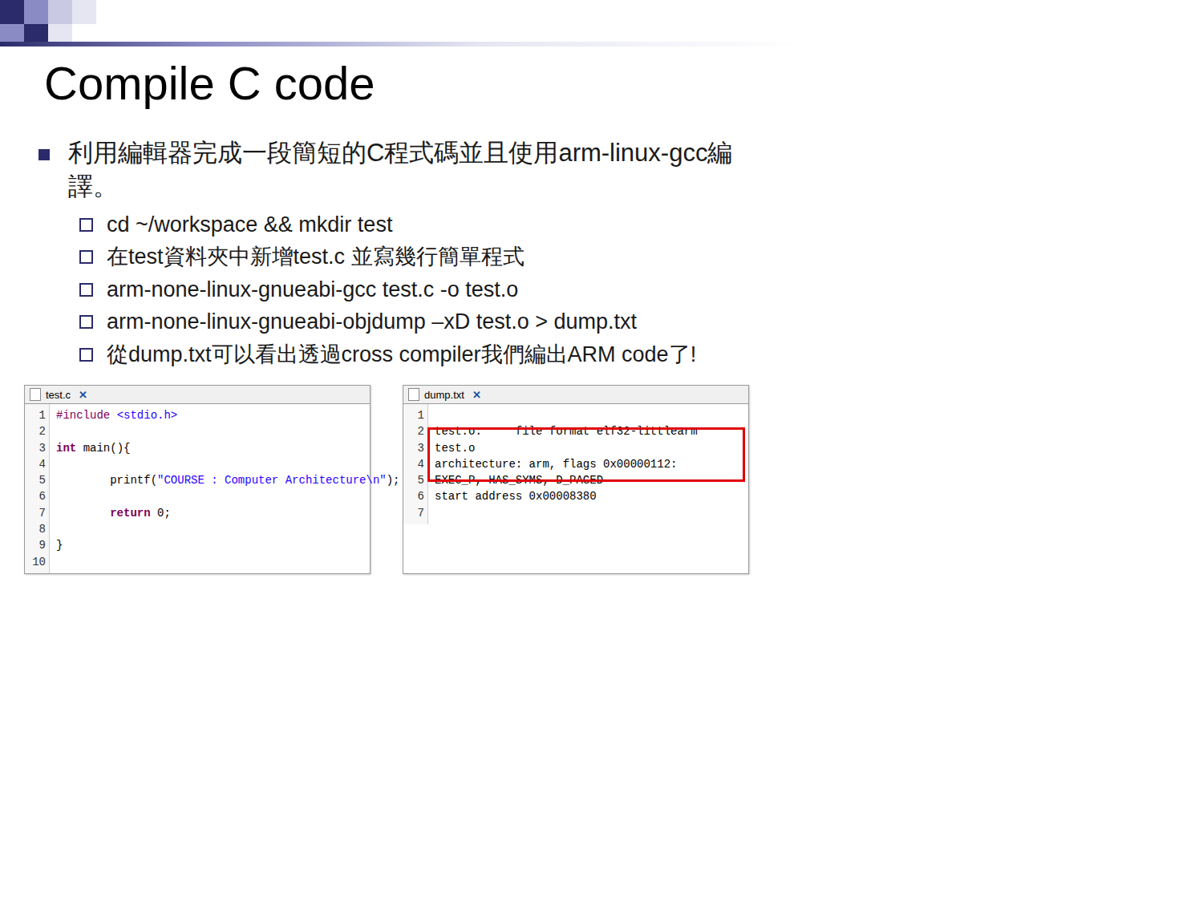Compile C code
利用編輯器完成一段簡短的C程式碼並且使用arm-linux-gcc編譯。
cd ~/workspace && mkdir test
在test資料夾中新增test.c 並寫幾行簡單程式
arm-none-linux-gnueabi-gcc test.c -o test.o
arm-none-linux-gnueabi-objdump –xD test.o > dump.txt
從dump.txt可以看出透過cross compiler我們編出ARM code了!
test.c ✕
1
2
3
4
5
6
7
8
9
10
#include <stdio.h> int main(){ printf("COURSE : Computer Architecture\n"); return 0; }
dump.txt ✕
1
2
3
4
5
6
7
test.o: file format elf32-littlearm test.o architecture: arm, flags 0x00000112: EXEC_P, HAS_SYMS, D_PAGED start address 0x00008380